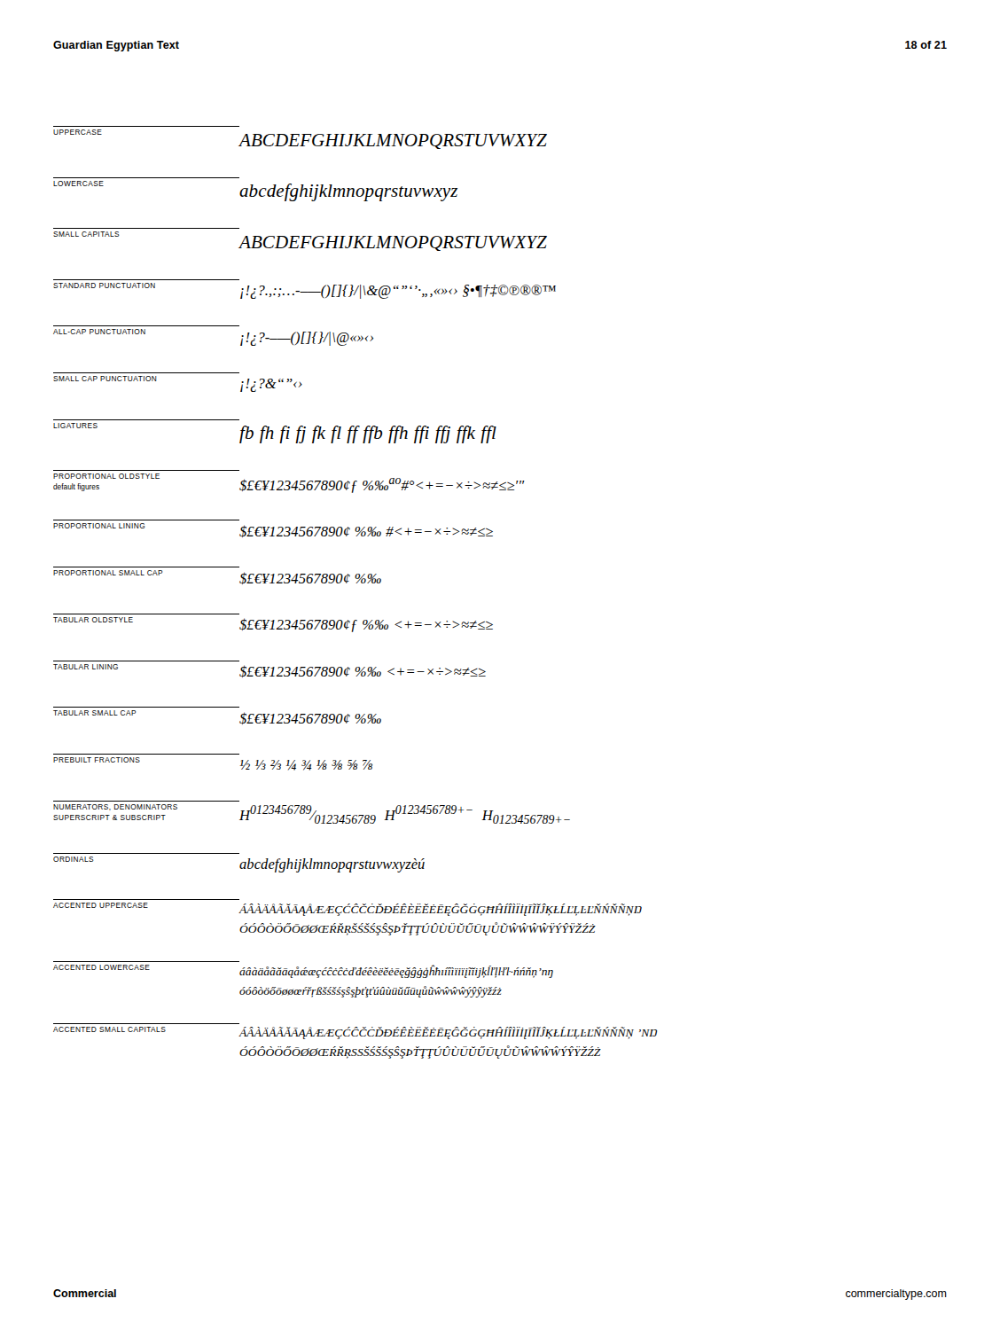Guardian Egyptian Text
18 of 21
| Uppercase | ABCDEFGHIJKLMNOPQRSTUVWXYZ |
| Lowercase | abcdefghijklmnopqrstuvwxyz |
| Small capitals | ABCDEFGHIJKLMNOPQRSTUVWXYZ |
| Standard punctuation | ¡!¿?.,:;…-–—()[]{}//\&@“”‘’·„,«»‹› §•¶†‡©℗®®™ |
| All-cap punctuation | ¡!¿?-–—()[]{}//\@«»‹› |
| Small cap punctuation | ¡!¿?&“”‹› |
| Ligatures | fb fh fi fj fk fl ff ffb ffh ffi ffj ffk ffl |
| Proportional oldstyle default figures | $£€¥1234567890¢ƒ %‰ ao #°<+=−×÷>≈≠≤≥′″ |
| Proportional lining | $£€¥1234567890¢ %‰ #<+=−×÷>≈≠≤≥ |
| Proportional small cap | $£€¥1234567890¢ %‰ |
| Tabular oldstyle | $£€¥1234567890¢ƒ %‰ <+=−×÷>≈≠≤≥ |
| Tabular lining | $£€¥1234567890¢ %‰ <+=−×÷>≈≠≤≥ |
| Tabular small cap | $£€¥1234567890¢ %‰ |
| Prebuilt fractions | ½ ⅓ ⅔ ¼ ¾ ⅛ ⅜ ⅝ ⅞ |
| Numerators, denominators superscript & subscript | H 0123456789 ⁄ 0123456789 H 0123456789+− H 0123456789+− |
| Ordinals | abcdefghijklmnopqrstuvwxyzèú |
| Accented uppercase | ÁÂÀÄÅÃĂĀĄÅÆÆÇĆĈČĊĎĐÉÊÈËĔĖĒĘĜĞĠĢĦĤÍÎÌÏİĮĪĨĬĴĶŁĹĽĻĿĽŇŃŇÑŅŊ ÓÓÔÒÖŐŌØØŒŔŘŖŠŚŠŚŞŜŞÞŤŢŢÚÛÙÜŬŰŪŲŮŨŴŴŴŴŸÝŶŸŽŹŻ |
| Accented lowercase | áâàäåãăāąåǽæçćĉċĉċďđéêèëĕėēęğĝġģĥħıíîìïiïįĩĭijķĺľļŀľŀ·ńńňņ’nŋ óóôòöőōøøœŕřŗßšśšśşŝşþťţťúûùüŭűūųůũŵŵŵŵýŷŷÿžźż |
| Accented small capitals | ÁÂÀÄÅÃĂĀĄÅÆÆÇĆĈČĊĎĐÉÊÈËĔĖĒĘĜĞĠĢĦĤÍÎÌÏİĮĪĨĬĴĶŁĹĽĻĿĽŇŃŇÑŅ ’NŊ ÓÓÔÒÖŐŌØØŒŔŘŖSSŠŚŠŚŞŜŞÞŤŢŢÚÛÙÜŬŰŪŲŮŨŴŴŴŴÝŶŸŽŹŻ |
Commercial
commercialtype.com